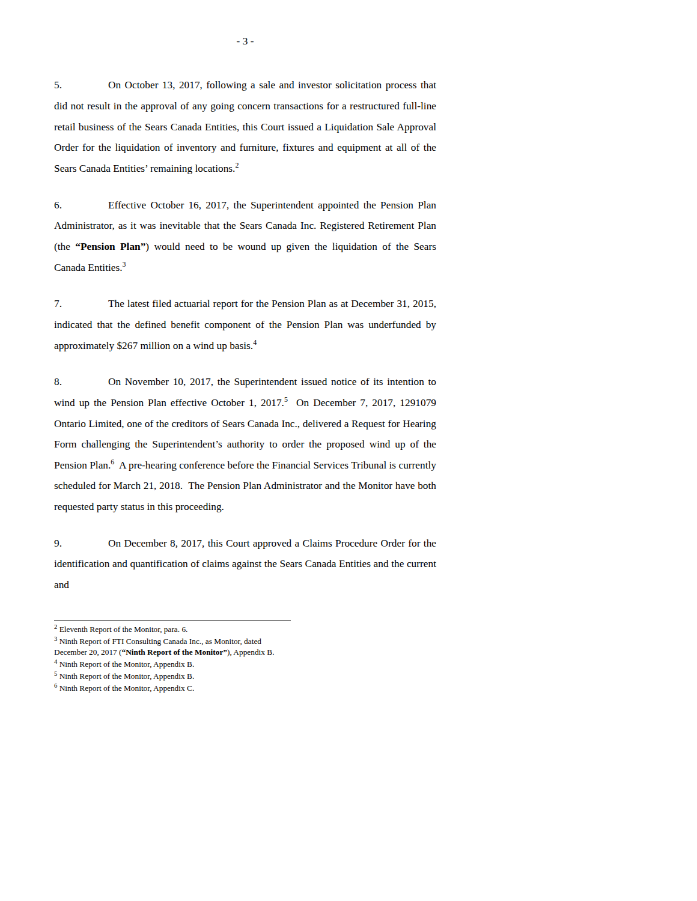- 3 -
5. On October 13, 2017, following a sale and investor solicitation process that did not result in the approval of any going concern transactions for a restructured full-line retail business of the Sears Canada Entities, this Court issued a Liquidation Sale Approval Order for the liquidation of inventory and furniture, fixtures and equipment at all of the Sears Canada Entities’ remaining locations.2
6. Effective October 16, 2017, the Superintendent appointed the Pension Plan Administrator, as it was inevitable that the Sears Canada Inc. Registered Retirement Plan (the “Pension Plan”) would need to be wound up given the liquidation of the Sears Canada Entities.3
7. The latest filed actuarial report for the Pension Plan as at December 31, 2015, indicated that the defined benefit component of the Pension Plan was underfunded by approximately $267 million on a wind up basis.4
8. On November 10, 2017, the Superintendent issued notice of its intention to wind up the Pension Plan effective October 1, 2017.5 On December 7, 2017, 1291079 Ontario Limited, one of the creditors of Sears Canada Inc., delivered a Request for Hearing Form challenging the Superintendent’s authority to order the proposed wind up of the Pension Plan.6 A pre-hearing conference before the Financial Services Tribunal is currently scheduled for March 21, 2018. The Pension Plan Administrator and the Monitor have both requested party status in this proceeding.
9. On December 8, 2017, this Court approved a Claims Procedure Order for the identification and quantification of claims against the Sears Canada Entities and the current and
2 Eleventh Report of the Monitor, para. 6.
3 Ninth Report of FTI Consulting Canada Inc., as Monitor, dated December 20, 2017 (“Ninth Report of the Monitor”), Appendix B.
4 Ninth Report of the Monitor, Appendix B.
5 Ninth Report of the Monitor, Appendix B.
6 Ninth Report of the Monitor, Appendix C.